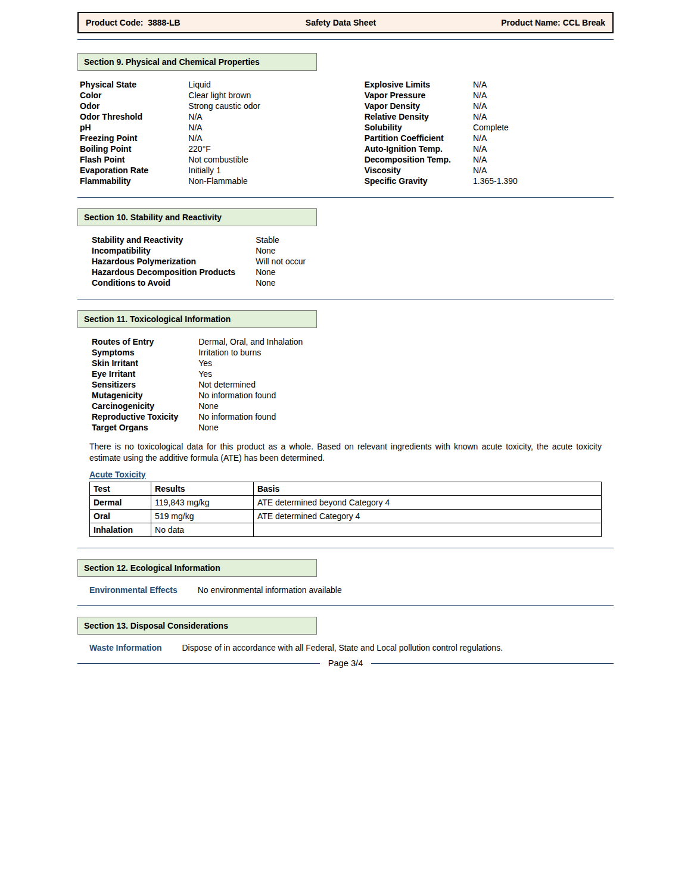Product Code: 3888-LB Safety Data Sheet Product Name: CCL Break
Section 9. Physical and Chemical Properties
| Physical State | Liquid | | Explosive Limits | N/A |
| Color | Clear light brown | | Vapor Pressure | N/A |
| Odor | Strong caustic odor | | Vapor Density | N/A |
| Odor Threshold | N/A | | Relative Density | N/A |
| pH | N/A | | Solubility | Complete |
| Freezing Point | N/A | | Partition Coefficient | N/A |
| Boiling Point | 220°F | | Auto-Ignition Temp. | N/A |
| Flash Point | Not combustible | | Decomposition Temp. | N/A |
| Evaporation Rate | Initially 1 | | Viscosity | N/A |
| Flammability | Non-Flammable | | Specific Gravity | 1.365-1.390 |
Section 10. Stability and Reactivity
| Stability and Reactivity | Stable |
| Incompatibility | None |
| Hazardous Polymerization | Will not occur |
| Hazardous Decomposition Products | None |
| Conditions to Avoid | None |
Section 11. Toxicological Information
| Routes of Entry | Dermal, Oral, and Inhalation |
| Symptoms | Irritation to burns |
| Skin Irritant | Yes |
| Eye Irritant | Yes |
| Sensitizers | Not determined |
| Mutagenicity | No information found |
| Carcinogenicity | None |
| Reproductive Toxicity | No information found |
| Target Organs | None |
There is no toxicological data for this product as a whole. Based on relevant ingredients with known acute toxicity, the acute toxicity estimate using the additive formula (ATE) has been determined.
Acute Toxicity
| Test | Results | Basis |
| --- | --- | --- |
| Dermal | 119,843 mg/kg | ATE determined beyond Category 4 |
| Oral | 519 mg/kg | ATE determined Category 4 |
| Inhalation | No data | |
Section 12. Ecological Information
Environmental Effects No environmental information available
Section 13. Disposal Considerations
Waste Information Dispose of in accordance with all Federal, State and Local pollution control regulations.
Page 3/4